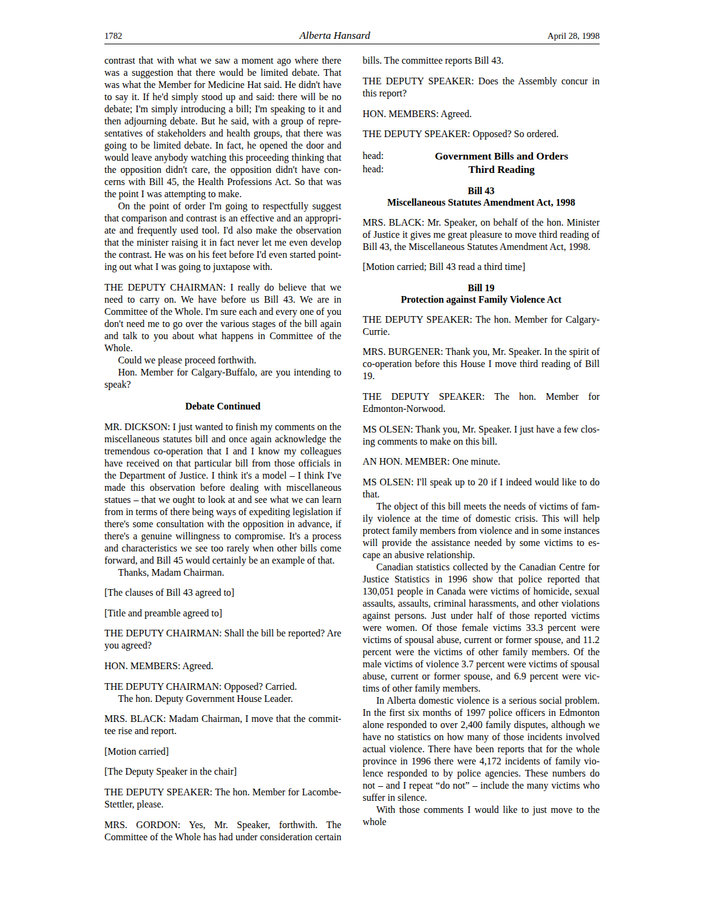1782 Alberta Hansard April 28, 1998
contrast that with what we saw a moment ago where there was a suggestion that there would be limited debate. That was what the Member for Medicine Hat said. He didn't have to say it. If he'd simply stood up and said: there will be no debate; I'm simply introducing a bill; I'm speaking to it and then adjourning debate. But he said, with a group of representatives of stakeholders and health groups, that there was going to be limited debate. In fact, he opened the door and would leave anybody watching this proceeding thinking that the opposition didn't care, the opposition didn't have concerns with Bill 45, the Health Professions Act. So that was the point I was attempting to make.
On the point of order I'm going to respectfully suggest that comparison and contrast is an effective and an appropriate and frequently used tool. I'd also make the observation that the minister raising it in fact never let me even develop the contrast. He was on his feet before I'd even started pointing out what I was going to juxtapose with.
THE DEPUTY CHAIRMAN: I really do believe that we need to carry on. We have before us Bill 43. We are in Committee of the Whole. I'm sure each and every one of you don't need me to go over the various stages of the bill again and talk to you about what happens in Committee of the Whole.
Could we please proceed forthwith.
Hon. Member for Calgary-Buffalo, are you intending to speak?
Debate Continued
MR. DICKSON: I just wanted to finish my comments on the miscellaneous statutes bill and once again acknowledge the tremendous co-operation that I and I know my colleagues have received on that particular bill from those officials in the Department of Justice. I think it's a model – I think I've made this observation before dealing with miscellaneous statues – that we ought to look at and see what we can learn from in terms of there being ways of expediting legislation if there's some consultation with the opposition in advance, if there's a genuine willingness to compromise. It's a process and characteristics we see too rarely when other bills come forward, and Bill 45 would certainly be an example of that.
Thanks, Madam Chairman.
[The clauses of Bill 43 agreed to]
[Title and preamble agreed to]
THE DEPUTY CHAIRMAN: Shall the bill be reported? Are you agreed?
HON. MEMBERS: Agreed.
THE DEPUTY CHAIRMAN: Opposed? Carried.
The hon. Deputy Government House Leader.
MRS. BLACK: Madam Chairman, I move that the committee rise and report.
[Motion carried]
[The Deputy Speaker in the chair]
THE DEPUTY SPEAKER: The hon. Member for Lacombe-Stettler, please.
MRS. GORDON: Yes, Mr. Speaker, forthwith. The Committee of the Whole has had under consideration certain bills. The committee reports Bill 43.
THE DEPUTY SPEAKER: Does the Assembly concur in this report?
HON. MEMBERS: Agreed.
THE DEPUTY SPEAKER: Opposed? So ordered.
head: Government Bills and Orders
head: Third Reading
Bill 43 Miscellaneous Statutes Amendment Act, 1998
MRS. BLACK: Mr. Speaker, on behalf of the hon. Minister of Justice it gives me great pleasure to move third reading of Bill 43, the Miscellaneous Statutes Amendment Act, 1998.
[Motion carried; Bill 43 read a third time]
Bill 19 Protection against Family Violence Act
THE DEPUTY SPEAKER: The hon. Member for Calgary-Currie.
MRS. BURGENER: Thank you, Mr. Speaker. In the spirit of co-operation before this House I move third reading of Bill 19.
THE DEPUTY SPEAKER: The hon. Member for Edmonton-Norwood.
MS OLSEN: Thank you, Mr. Speaker. I just have a few closing comments to make on this bill.
AN HON. MEMBER: One minute.
MS OLSEN: I'll speak up to 20 if I indeed would like to do that.
The object of this bill meets the needs of victims of family violence at the time of domestic crisis. This will help protect family members from violence and in some instances will provide the assistance needed by some victims to escape an abusive relationship.
Canadian statistics collected by the Canadian Centre for Justice Statistics in 1996 show that police reported that 130,051 people in Canada were victims of homicide, sexual assaults, assaults, criminal harassments, and other violations against persons. Just under half of those reported victims were women. Of those female victims 33.3 percent were victims of spousal abuse, current or former spouse, and 11.2 percent were the victims of other family members. Of the male victims of violence 3.7 percent were victims of spousal abuse, current or former spouse, and 6.9 percent were victims of other family members.
In Alberta domestic violence is a serious social problem. In the first six months of 1997 police officers in Edmonton alone responded to over 2,400 family disputes, although we have no statistics on how many of those incidents involved actual violence. There have been reports that for the whole province in 1996 there were 4,172 incidents of family violence responded to by police agencies. These numbers do not – and I repeat “do not” – include the many victims who suffer in silence.
With those comments I would like to just move to the whole